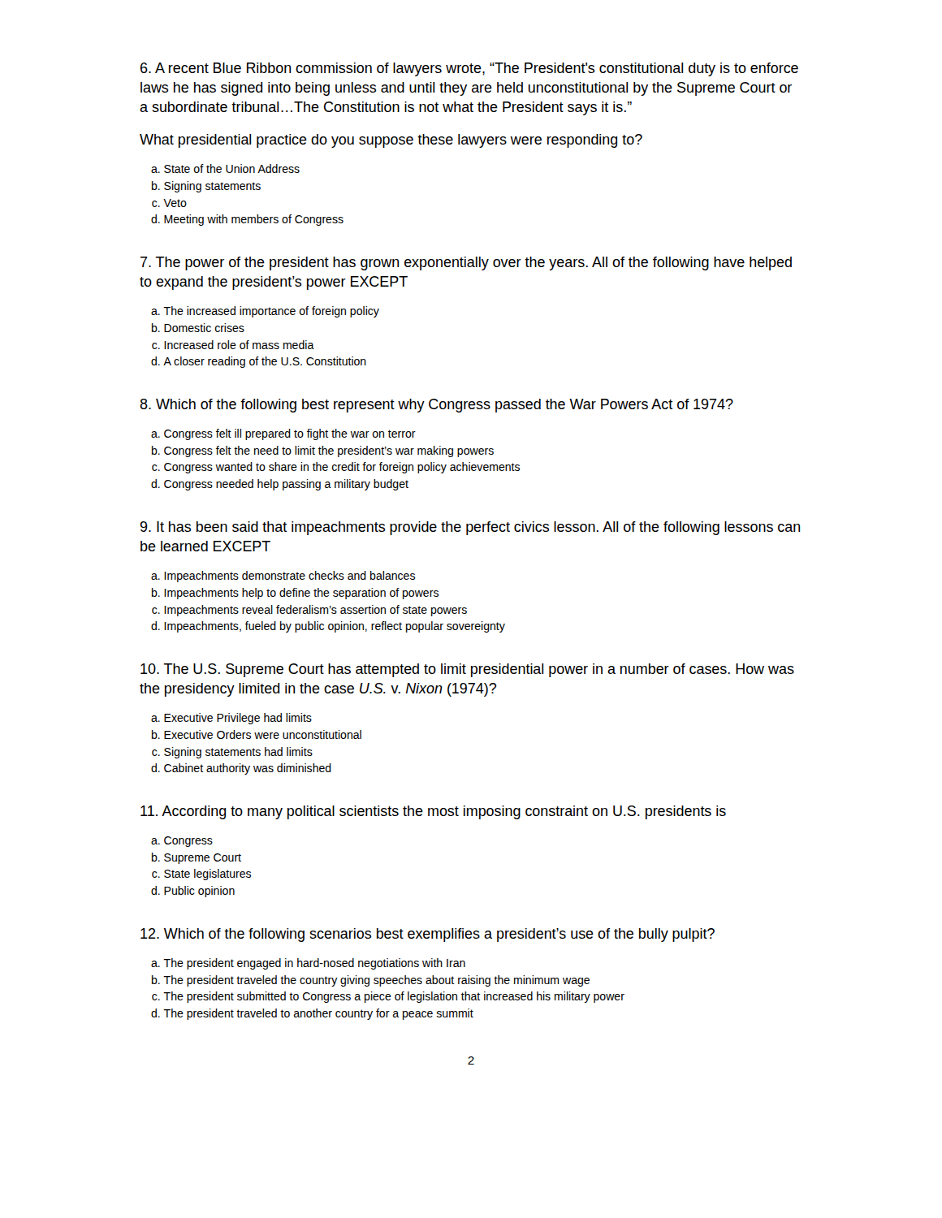6. A recent Blue Ribbon commission of lawyers wrote, “The President's constitutional duty is to enforce laws he has signed into being unless and until they are held unconstitutional by the Supreme Court or a subordinate tribunal…The Constitution is not what the President says it is.”
What presidential practice do you suppose these lawyers were responding to?
State of the Union Address
Signing statements
Veto
Meeting with members of Congress
7. The power of the president has grown exponentially over the years. All of the following have helped to expand the president’s power EXCEPT
The increased importance of foreign policy
Domestic crises
Increased role of mass media
A closer reading of the U.S. Constitution
8. Which of the following best represent why Congress passed the War Powers Act of 1974?
Congress felt ill prepared to fight the war on terror
Congress felt the need to limit the president’s war making powers
Congress wanted to share in the credit for foreign policy achievements
Congress needed help passing a military budget
9. It has been said that impeachments provide the perfect civics lesson. All of the following lessons can be learned EXCEPT
Impeachments demonstrate checks and balances
Impeachments help to define the separation of powers
Impeachments reveal federalism’s assertion of state powers
Impeachments, fueled by public opinion, reflect popular sovereignty
10. The U.S. Supreme Court has attempted to limit presidential power in a number of cases. How was the presidency limited in the case U.S. v. Nixon (1974)?
Executive Privilege had limits
Executive Orders were unconstitutional
Signing statements had limits
Cabinet authority was diminished
11. According to many political scientists the most imposing constraint on U.S. presidents is
Congress
Supreme Court
State legislatures
Public opinion
12. Which of the following scenarios best exemplifies a president’s use of the bully pulpit?
The president engaged in hard-nosed negotiations with Iran
The president traveled the country giving speeches about raising the minimum wage
The president submitted to Congress a piece of legislation that increased his military power
The president traveled to another country for a peace summit
2